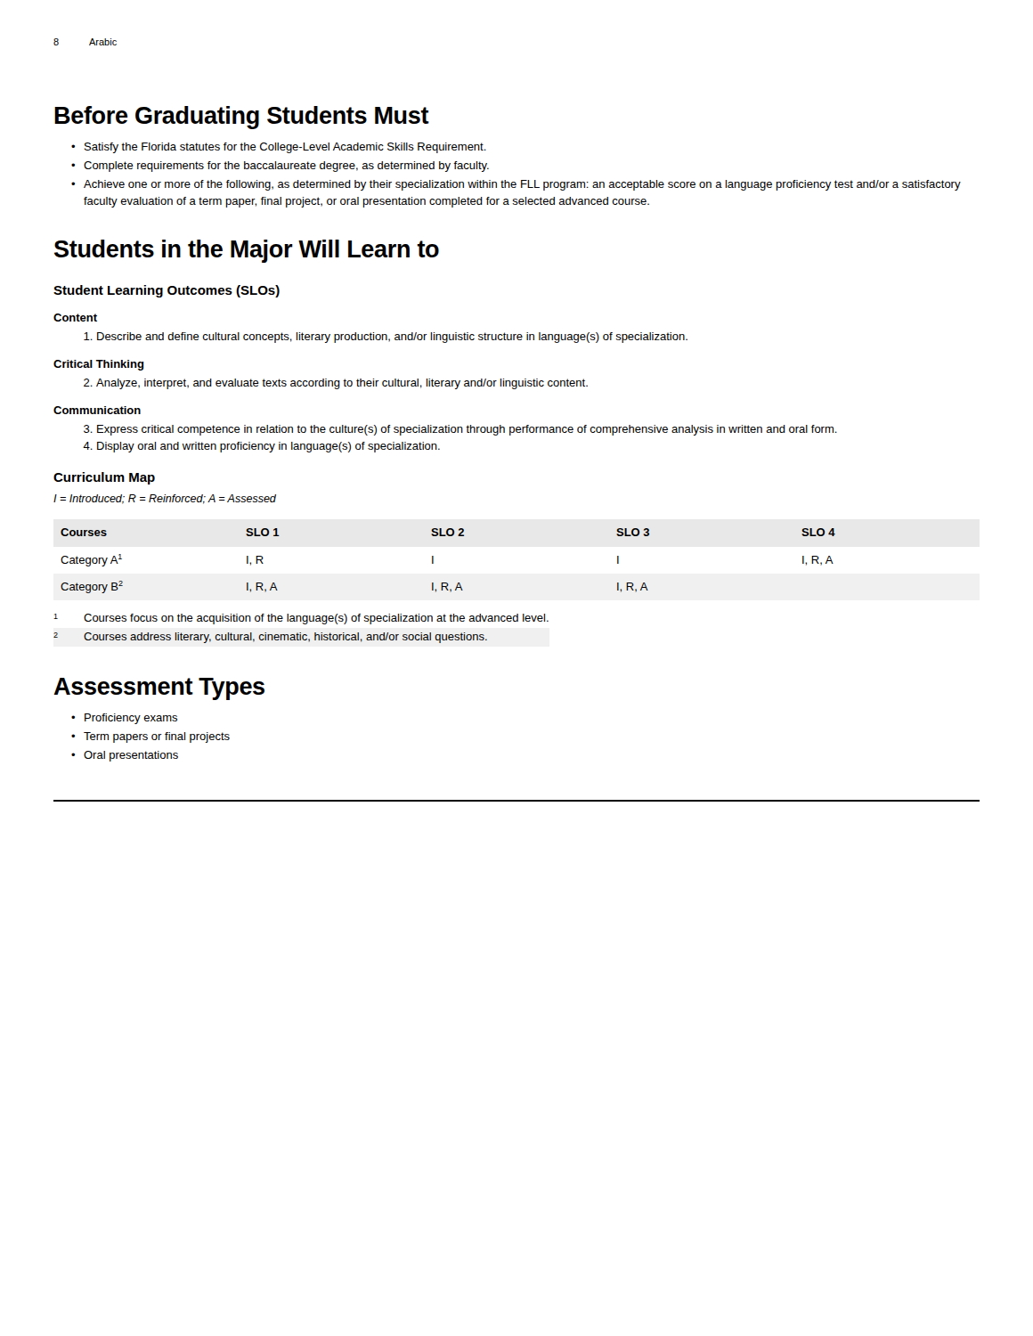8 Arabic
Before Graduating Students Must
Satisfy the Florida statutes for the College-Level Academic Skills Requirement.
Complete requirements for the baccalaureate degree, as determined by faculty.
Achieve one or more of the following, as determined by their specialization within the FLL program: an acceptable score on a language proficiency test and/or a satisfactory faculty evaluation of a term paper, final project, or oral presentation completed for a selected advanced course.
Students in the Major Will Learn to
Student Learning Outcomes (SLOs)
Content
Describe and define cultural concepts, literary production, and/or linguistic structure in language(s) of specialization.
Critical Thinking
Analyze, interpret, and evaluate texts according to their cultural, literary and/or linguistic content.
Communication
Express critical competence in relation to the culture(s) of specialization through performance of comprehensive analysis in written and oral form.
Display oral and written proficiency in language(s) of specialization.
Curriculum Map
I = Introduced; R = Reinforced; A = Assessed
| Courses | SLO 1 | SLO 2 | SLO 3 | SLO 4 |
| --- | --- | --- | --- | --- |
| Category A 1 | I, R | I | I | I, R, A |
| Category B 2 | I, R, A | I, R, A | I, R, A | |
| 1 | Courses focus on the acquisition of the language(s) of specialization at the advanced level. |
| 2 | Courses address literary, cultural, cinematic, historical, and/or social questions. |
Assessment Types
Proficiency exams
Term papers or final projects
Oral presentations